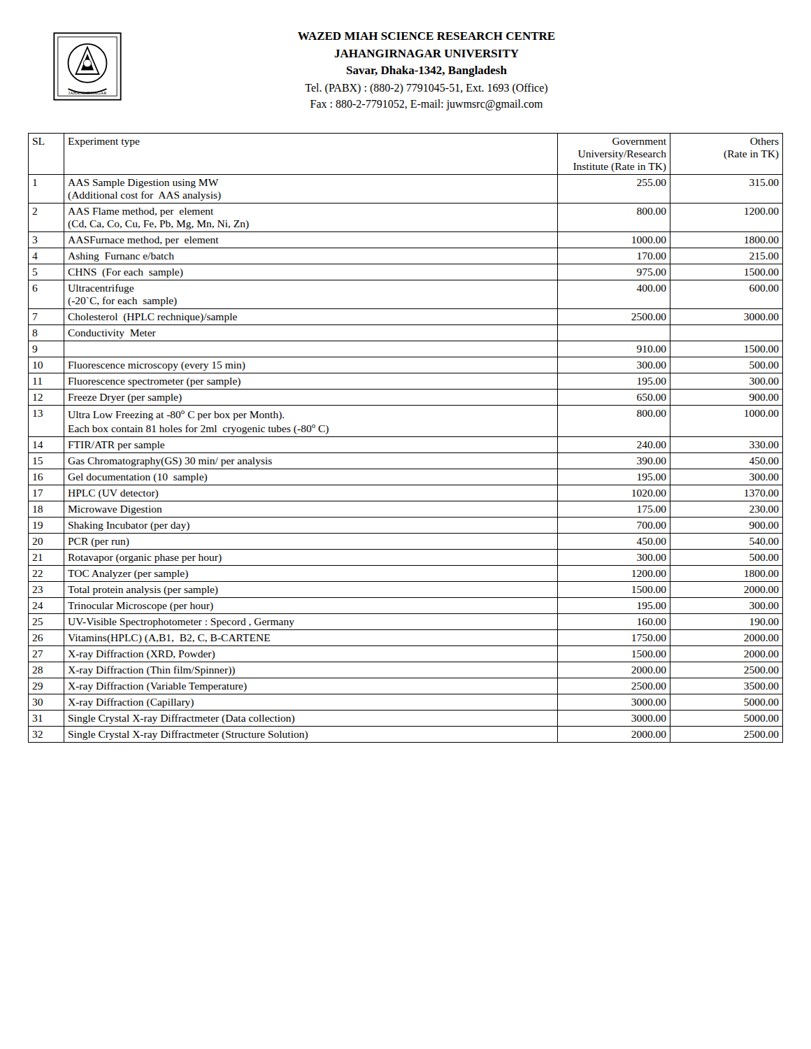JAHANGIRNAGAR
WAZED MIAH SCIENCE RESEARCH CENTRE
JAHANGIRNAGAR UNIVERSITY
Savar, Dhaka-1342, Bangladesh
Tel. (PABX) : (880-2) 7791045-51, Ext. 1693 (Office)
Fax : 880-2-7791052, E-mail: juwmsrc@gmail.com
| SL | Experiment type | Government University/Research Institute (Rate in TK) | Others (Rate in TK) |
| --- | --- | --- | --- |
| 1 | AAS Sample Digestion using MW (Additional cost for AAS analysis) | 255.00 | 315.00 |
| 2 | AAS Flame method, per element (Cd, Ca, Co, Cu, Fe, Pb, Mg, Mn, Ni, Zn) | 800.00 | 1200.00 |
| 3 | AASFurnace method, per element | 1000.00 | 1800.00 |
| 4 | Ashing Furnanc e/batch | 170.00 | 215.00 |
| 5 | CHNS (For each sample) | 975.00 | 1500.00 |
| 6 | Ultracentrifuge (-20`C, for each sample) | 400.00 | 600.00 |
| 7 | Cholesterol (HPLC rechnique)/sample | 2500.00 | 3000.00 |
| 8 | Conductivity Meter | | |
| 9 | | 910.00 | 1500.00 |
| 10 | Fluorescence microscopy (every 15 min) | 300.00 | 500.00 |
| 11 | Fluorescence spectrometer (per sample) | 195.00 | 300.00 |
| 12 | Freeze Dryer (per sample) | 650.00 | 900.00 |
| 13 | Ultra Low Freezing at -80 o C per box per Month). Each box contain 81 holes for 2ml cryogenic tubes (-80 o C) | 800.00 | 1000.00 |
| 14 | FTIR/ATR per sample | 240.00 | 330.00 |
| 15 | Gas Chromatography(GS) 30 min/ per analysis | 390.00 | 450.00 |
| 16 | Gel documentation (10 sample) | 195.00 | 300.00 |
| 17 | HPLC (UV detector) | 1020.00 | 1370.00 |
| 18 | Microwave Digestion | 175.00 | 230.00 |
| 19 | Shaking Incubator (per day) | 700.00 | 900.00 |
| 20 | PCR (per run) | 450.00 | 540.00 |
| 21 | Rotavapor (organic phase per hour) | 300.00 | 500.00 |
| 22 | TOC Analyzer (per sample) | 1200.00 | 1800.00 |
| 23 | Total protein analysis (per sample) | 1500.00 | 2000.00 |
| 24 | Trinocular Microscope (per hour) | 195.00 | 300.00 |
| 25 | UV-Visible Spectrophotometer : Specord , Germany | 160.00 | 190.00 |
| 26 | Vitamins(HPLC) (A,B1, B2, C, B-CARTENE | 1750.00 | 2000.00 |
| 27 | X-ray Diffraction (XRD, Powder) | 1500.00 | 2000.00 |
| 28 | X-ray Diffraction (Thin film/Spinner)) | 2000.00 | 2500.00 |
| 29 | X-ray Diffraction (Variable Temperature) | 2500.00 | 3500.00 |
| 30 | X-ray Diffraction (Capillary) | 3000.00 | 5000.00 |
| 31 | Single Crystal X-ray Diffractmeter (Data collection) | 3000.00 | 5000.00 |
| 32 | Single Crystal X-ray Diffractmeter (Structure Solution) | 2000.00 | 2500.00 |